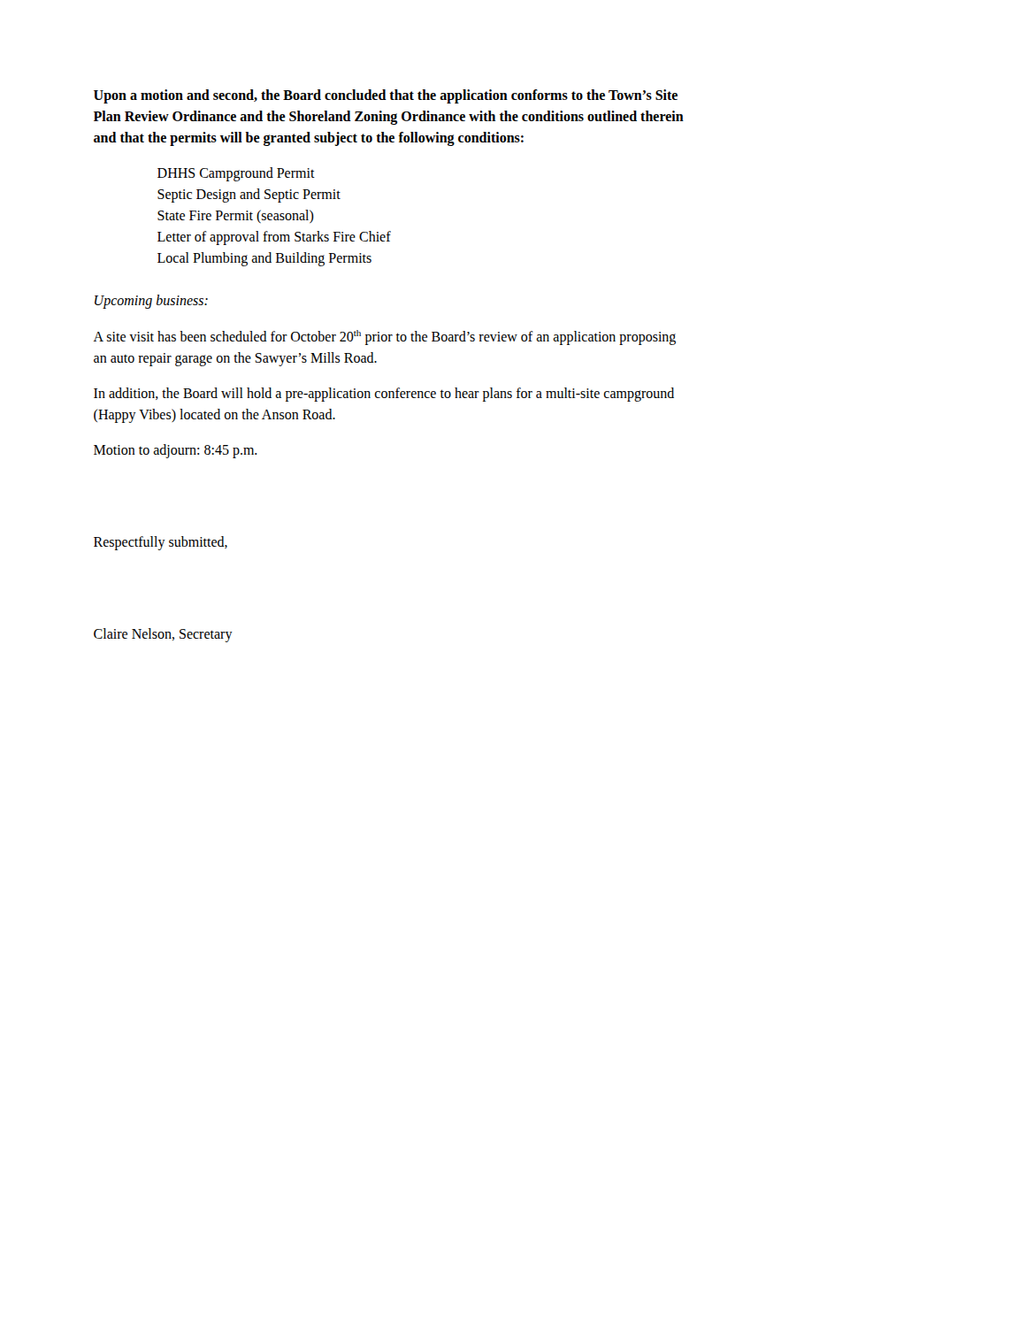Upon a motion and second, the Board concluded that the application conforms to the Town’s Site Plan Review Ordinance and the Shoreland Zoning Ordinance with the conditions outlined therein and that the permits will be granted subject to the following conditions:
DHHS Campground Permit
Septic Design and Septic Permit
State Fire Permit (seasonal)
Letter of approval from Starks Fire Chief
Local Plumbing and Building Permits
Upcoming business:
A site visit has been scheduled for October 20th prior to the Board’s review of an application proposing an auto repair garage on the Sawyer’s Mills Road.
In addition, the Board will hold a pre-application conference to hear plans for a multi-site campground (Happy Vibes) located on the Anson Road.
Motion to adjourn: 8:45 p.m.
Respectfully submitted,
Claire Nelson, Secretary